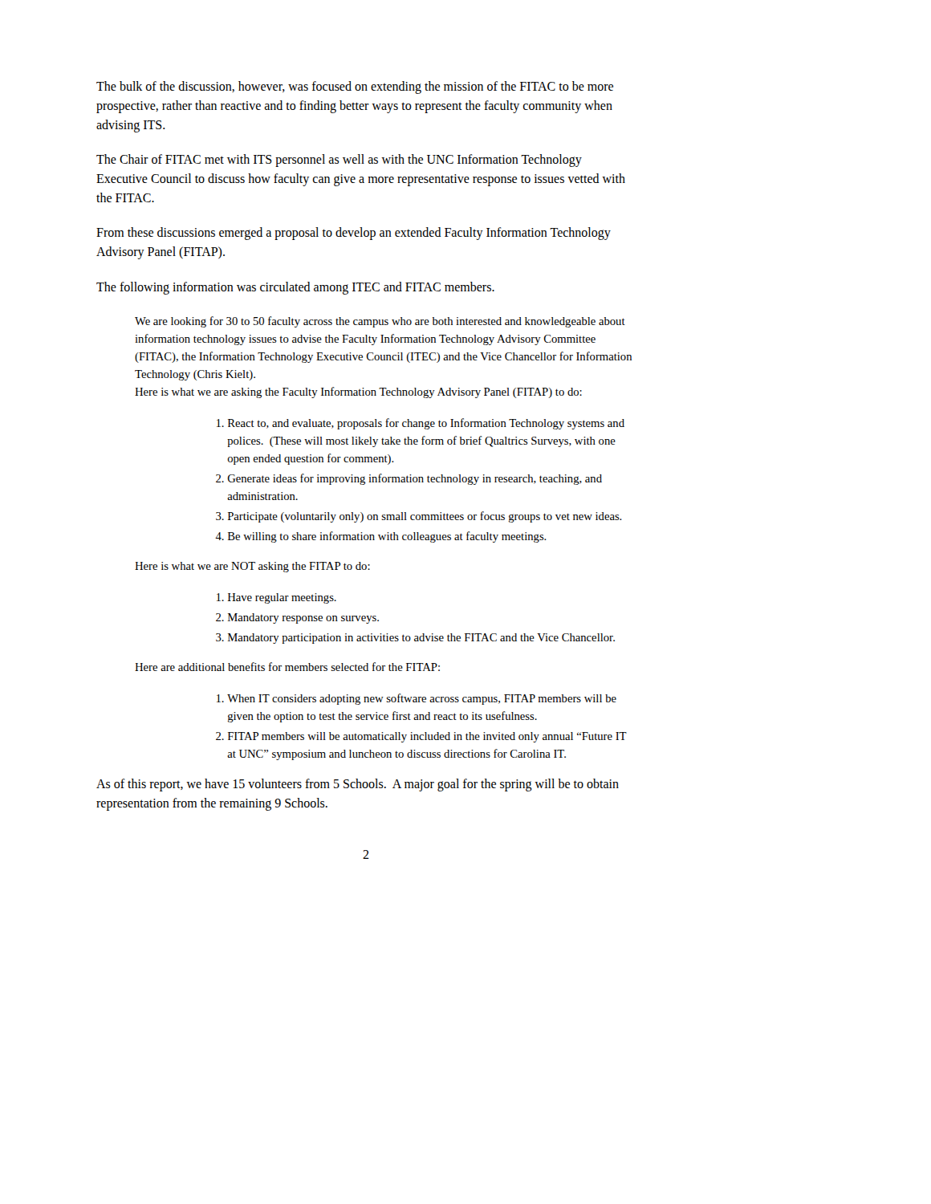The bulk of the discussion, however, was focused on extending the mission of the FITAC to be more prospective, rather than reactive and to finding better ways to represent the faculty community when advising ITS.
The Chair of FITAC met with ITS personnel as well as with the UNC Information Technology Executive Council to discuss how faculty can give a more representative response to issues vetted with the FITAC.
From these discussions emerged a proposal to develop an extended Faculty Information Technology Advisory Panel (FITAP).
The following information was circulated among ITEC and FITAC members.
We are looking for 30 to 50 faculty across the campus who are both interested and knowledgeable about information technology issues to advise the Faculty Information Technology Advisory Committee (FITAC), the Information Technology Executive Council (ITEC) and the Vice Chancellor for Information Technology (Chris Kielt).
Here is what we are asking the Faculty Information Technology Advisory Panel (FITAP) to do:
React to, and evaluate, proposals for change to Information Technology systems and polices. (These will most likely take the form of brief Qualtrics Surveys, with one open ended question for comment).
Generate ideas for improving information technology in research, teaching, and administration.
Participate (voluntarily only) on small committees or focus groups to vet new ideas.
Be willing to share information with colleagues at faculty meetings.
Here is what we are NOT asking the FITAP to do:
Have regular meetings.
Mandatory response on surveys.
Mandatory participation in activities to advise the FITAC and the Vice Chancellor.
Here are additional benefits for members selected for the FITAP:
When IT considers adopting new software across campus, FITAP members will be given the option to test the service first and react to its usefulness.
FITAP members will be automatically included in the invited only annual “Future IT at UNC” symposium and luncheon to discuss directions for Carolina IT.
As of this report, we have 15 volunteers from 5 Schools. A major goal for the spring will be to obtain representation from the remaining 9 Schools.
2